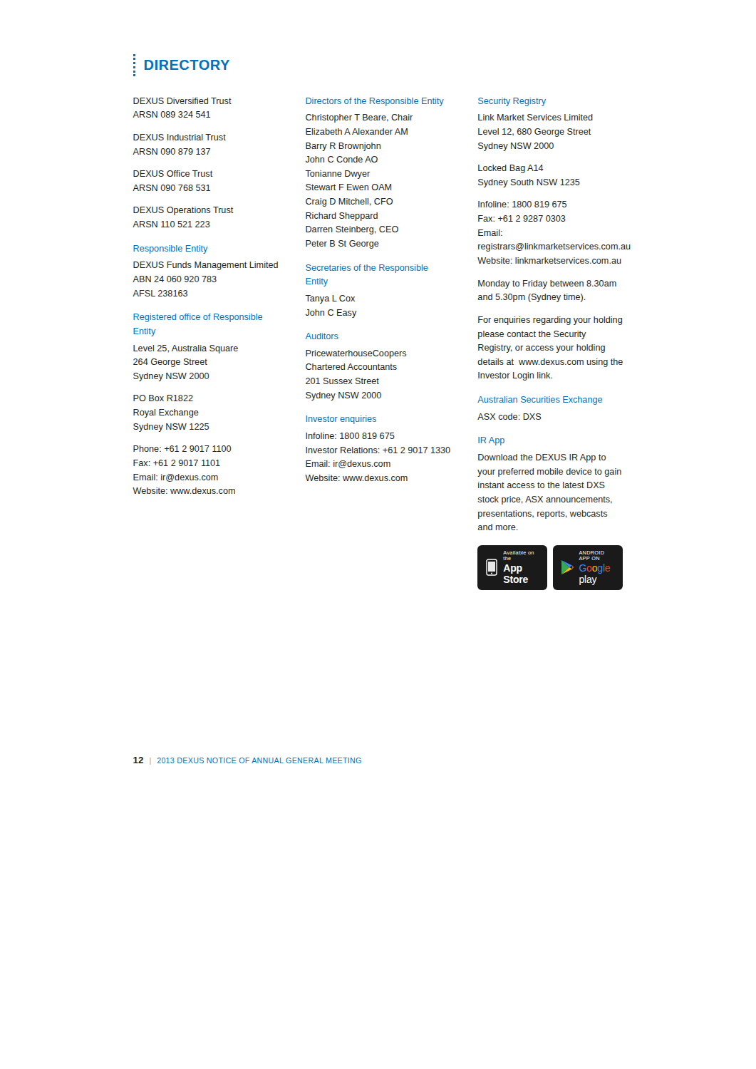Directory
DEXUS Diversified Trust
ARSN 089 324 541
DEXUS Industrial Trust
ARSN 090 879 137
DEXUS Office Trust
ARSN 090 768 531
DEXUS Operations Trust
ARSN 110 521 223
Responsible Entity
DEXUS Funds Management Limited
ABN 24 060 920 783
AFSL 238163
Registered office of Responsible Entity
Level 25, Australia Square
264 George Street
Sydney NSW 2000
PO Box R1822
Royal Exchange
Sydney NSW 1225
Phone: +61 2 9017 1100
Fax: +61 2 9017 1101
Email: ir@dexus.com
Website: www.dexus.com
Directors of the Responsible Entity
Christopher T Beare, Chair
Elizabeth A Alexander AM
Barry R Brownjohn
John C Conde AO
Tonianne Dwyer
Stewart F Ewen OAM
Craig D Mitchell, CFO
Richard Sheppard
Darren Steinberg, CEO
Peter B St George
Secretaries of the Responsible Entity
Tanya L Cox
John C Easy
Auditors
PricewaterhouseCoopers
Chartered Accountants
201 Sussex Street
Sydney NSW 2000
Investor enquiries
Infoline: 1800 819 675
Investor Relations: +61 2 9017 1330
Email: ir@dexus.com
Website: www.dexus.com
Security Registry
Link Market Services Limited
Level 12, 680 George Street
Sydney NSW 2000
Locked Bag A14
Sydney South NSW 1235
Infoline: 1800 819 675
Fax: +61 2 9287 0303
Email: registrars@linkmarketservices.com.au
Website: linkmarketservices.com.au
Monday to Friday between 8.30am and 5.30pm (Sydney time).
For enquiries regarding your holding please contact the Security Registry, or access your holding details at www.dexus.com using the Investor Login link.
Australian Securities Exchange
ASX code: DXS
IR App
Download the DEXUS IR App to your preferred mobile device to gain instant access to the latest DXS stock price, ASX announcements, presentations, reports, webcasts and more.
Available on the App Store
ANDROID APP ON Google play
12 | 2013 DEXUS NOTICE OF ANNUAL GENERAL MEETING